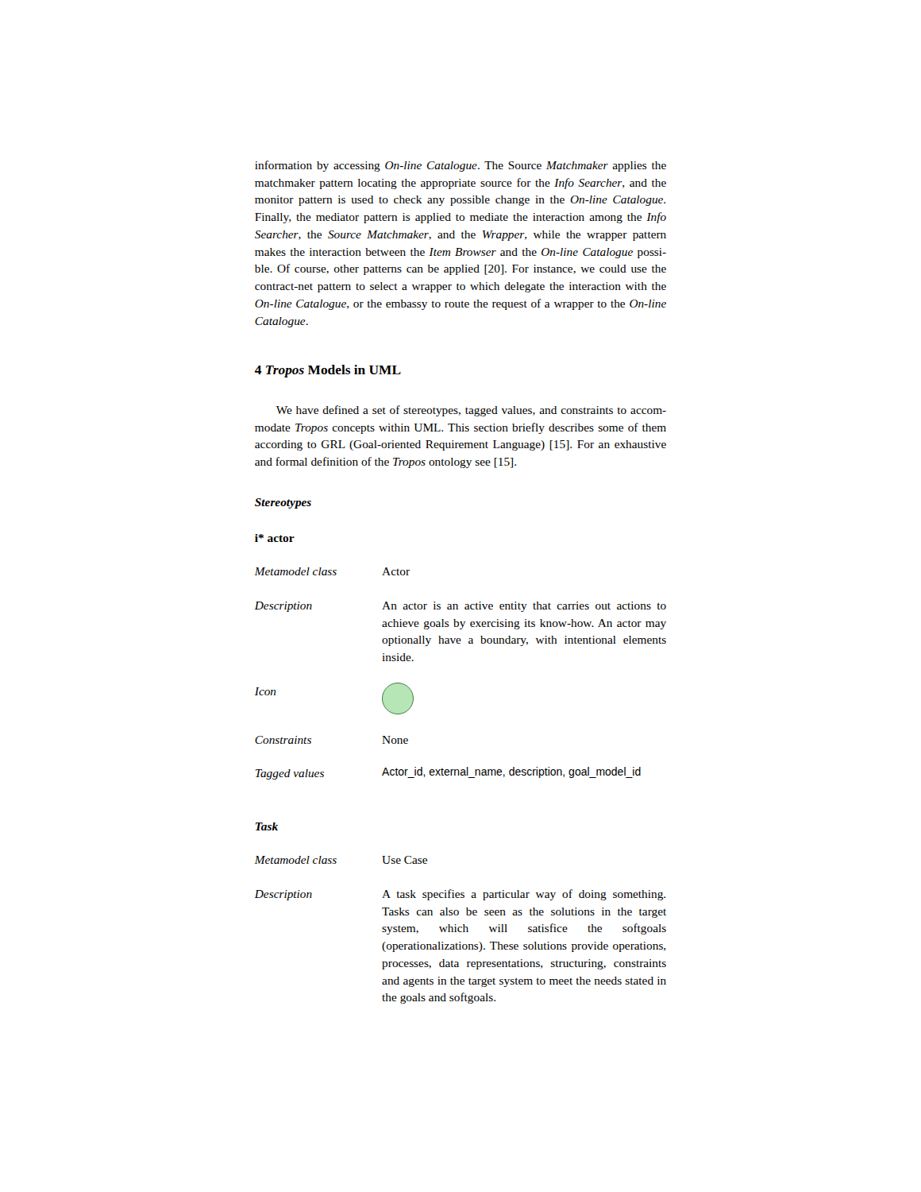information by accessing On-line Catalogue. The Source Matchmaker applies the matchmaker pattern locating the appropriate source for the Info Searcher, and the monitor pattern is used to check any possible change in the On-line Catalogue. Finally, the mediator pattern is applied to mediate the interaction among the Info Searcher, the Source Matchmaker, and the Wrapper, while the wrapper pattern makes the interaction between the Item Browser and the On-line Catalogue possible. Of course, other patterns can be applied [20]. For instance, we could use the contract-net pattern to select a wrapper to which delegate the interaction with the On-line Catalogue, or the embassy to route the request of a wrapper to the On-line Catalogue.
4 Tropos Models in UML
We have defined a set of stereotypes, tagged values, and constraints to accommodate Tropos concepts within UML. This section briefly describes some of them according to GRL (Goal-oriented Requirement Language) [15]. For an exhaustive and formal definition of the Tropos ontology see [15].
Stereotypes
i* actor
| Metamodel class | Actor |
| Description | An actor is an active entity that carries out actions to achieve goals by exercising its know-how. An actor may optionally have a boundary, with intentional elements inside. |
| Icon | |
| Constraints | None |
| Tagged values | Actor_id, external_name, description, goal_model_id |
Task
| Metamodel class | Use Case |
| Description | A task specifies a particular way of doing something. Tasks can also be seen as the solutions in the target system, which will satisfice the softgoals (operationalizations). These solutions provide operations, processes, data representations, structuring, constraints and agents in the target system to meet the needs stated in the goals and softgoals. |